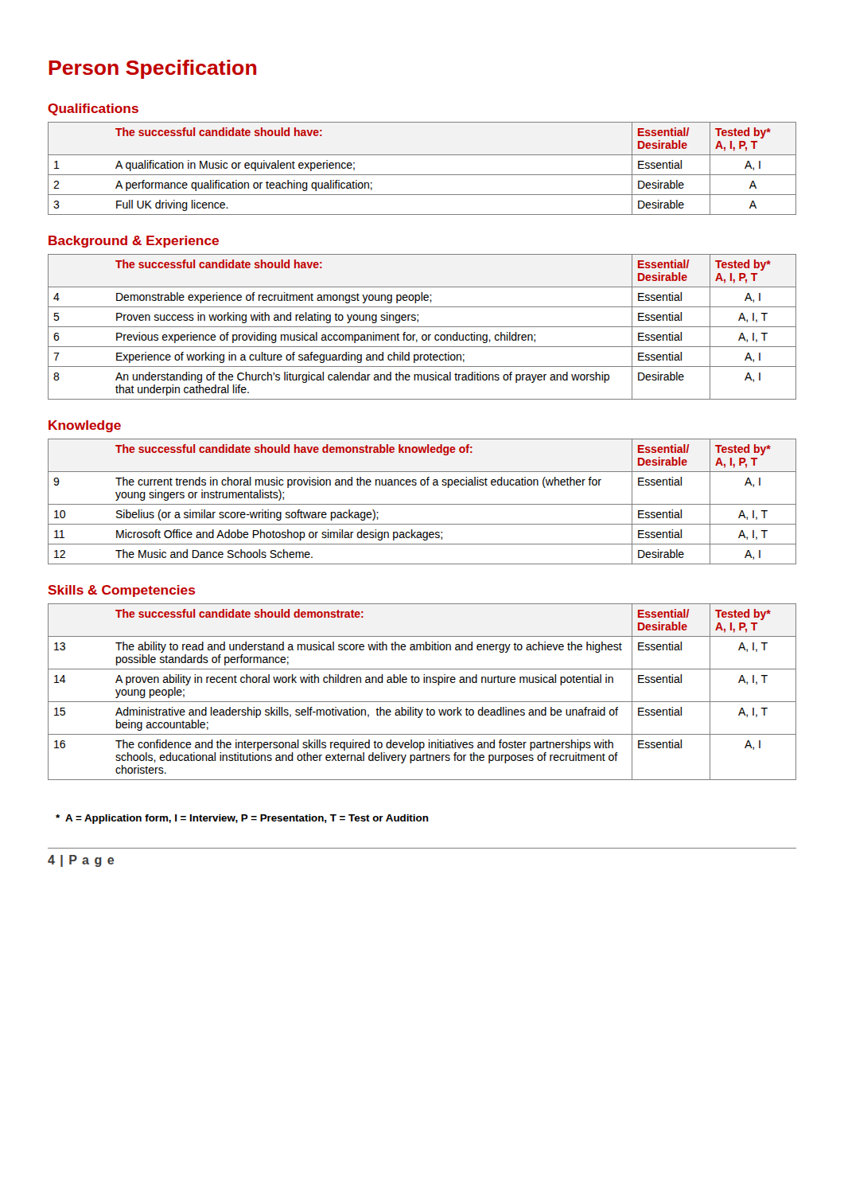Person Specification
Qualifications
| | The successful candidate should have: | Essential/ Desirable | Tested by* A, I, P, T |
| --- | --- | --- | --- |
| 1 | A qualification in Music or equivalent experience; | Essential | A, I |
| 2 | A performance qualification or teaching qualification; | Desirable | A |
| 3 | Full UK driving licence. | Desirable | A |
Background & Experience
| | The successful candidate should have: | Essential/ Desirable | Tested by* A, I, P, T |
| --- | --- | --- | --- |
| 4 | Demonstrable experience of recruitment amongst young people; | Essential | A, I |
| 5 | Proven success in working with and relating to young singers; | Essential | A, I, T |
| 6 | Previous experience of providing musical accompaniment for, or conducting, children; | Essential | A, I, T |
| 7 | Experience of working in a culture of safeguarding and child protection; | Essential | A, I |
| 8 | An understanding of the Church’s liturgical calendar and the musical traditions of prayer and worship that underpin cathedral life. | Desirable | A, I |
Knowledge
| | The successful candidate should have demonstrable knowledge of: | Essential/ Desirable | Tested by* A, I, P, T |
| --- | --- | --- | --- |
| 9 | The current trends in choral music provision and the nuances of a specialist education (whether for young singers or instrumentalists); | Essential | A, I |
| 10 | Sibelius (or a similar score-writing software package); | Essential | A, I, T |
| 11 | Microsoft Office and Adobe Photoshop or similar design packages; | Essential | A, I, T |
| 12 | The Music and Dance Schools Scheme. | Desirable | A, I |
Skills & Competencies
| | The successful candidate should demonstrate: | Essential/ Desirable | Tested by* A, I, P, T |
| --- | --- | --- | --- |
| 13 | The ability to read and understand a musical score with the ambition and energy to achieve the highest possible standards of performance; | Essential | A, I, T |
| 14 | A proven ability in recent choral work with children and able to inspire and nurture musical potential in young people; | Essential | A, I, T |
| 15 | Administrative and leadership skills, self-motivation, the ability to work to deadlines and be unafraid of being accountable; | Essential | A, I, T |
| 16 | The confidence and the interpersonal skills required to develop initiatives and foster partnerships with schools, educational institutions and other external delivery partners for the purposes of recruitment of choristers. | Essential | A, I |
* A = Application form, I = Interview, P = Presentation, T = Test or Audition
4 | P a g e